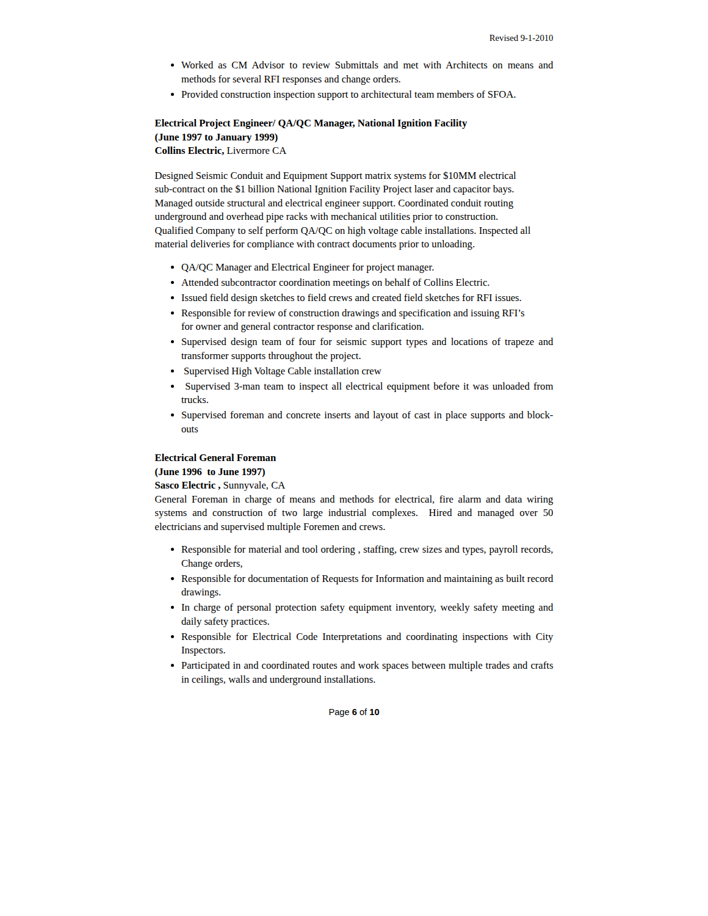Revised 9-1-2010
Worked as CM Advisor to review Submittals and met with Architects on means and methods for several RFI responses and change orders.
Provided construction inspection support to architectural team members of SFOA.
Electrical Project Engineer/ QA/QC Manager, National Ignition Facility (June 1997 to January 1999) Collins Electric, Livermore CA
Designed Seismic Conduit and Equipment Support matrix systems for $10MM electrical
sub-contract on the $1 billion National Ignition Facility Project laser and capacitor bays.
Managed outside structural and electrical engineer support. Coordinated conduit routing
underground and overhead pipe racks with mechanical utilities prior to construction.
Qualified Company to self perform QA/QC on high voltage cable installations. Inspected all
material deliveries for compliance with contract documents prior to unloading.
QA/QC Manager and Electrical Engineer for project manager.
Attended subcontractor coordination meetings on behalf of Collins Electric.
Issued field design sketches to field crews and created field sketches for RFI issues.
Responsible for review of construction drawings and specification and issuing RFI’s
for owner and general contractor response and clarification.
Supervised design team of four for seismic support types and locations of trapeze and transformer supports throughout the project.
Supervised High Voltage Cable installation crew
Supervised 3-man team to inspect all electrical equipment before it was unloaded from trucks.
Supervised foreman and concrete inserts and layout of cast in place supports and block-outs
Electrical General Foreman (June 1996 to June 1997) Sasco Electric , Sunnyvale, CA
General Foreman in charge of means and methods for electrical, fire alarm and data wiring systems and construction of two large industrial complexes. Hired and managed over 50 electricians and supervised multiple Foremen and crews.
Responsible for material and tool ordering , staffing, crew sizes and types, payroll records, Change orders,
Responsible for documentation of Requests for Information and maintaining as built record drawings.
In charge of personal protection safety equipment inventory, weekly safety meeting and daily safety practices.
Responsible for Electrical Code Interpretations and coordinating inspections with City Inspectors.
Participated in and coordinated routes and work spaces between multiple trades and crafts in ceilings, walls and underground installations.
Page 6 of 10